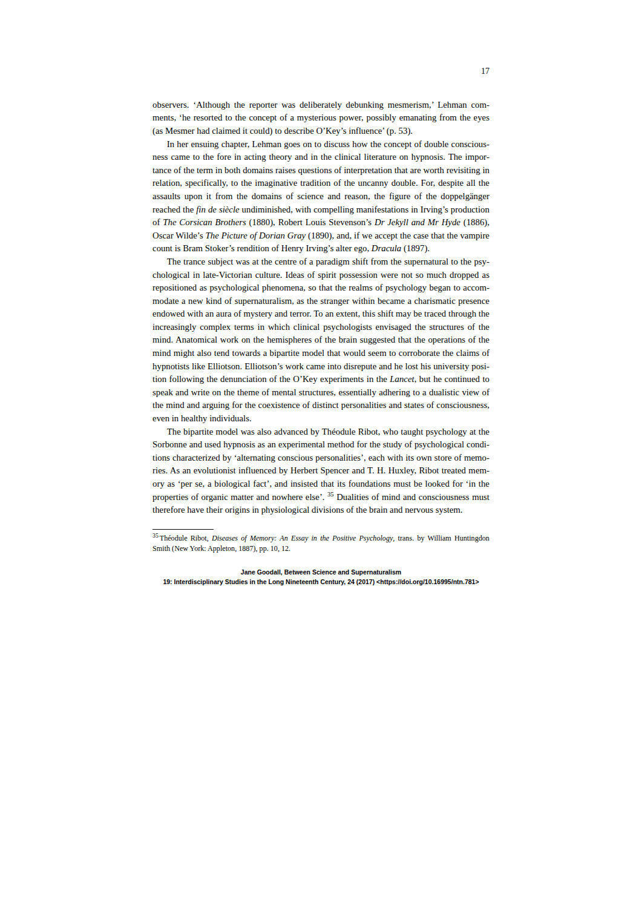17
observers. ‘Although the reporter was deliberately debunking mesmerism,’ Lehman comments, ‘he resorted to the concept of a mysterious power, possibly emanating from the eyes (as Mesmer had claimed it could) to describe O’Key’s influence’ (p. 53).
In her ensuing chapter, Lehman goes on to discuss how the concept of double consciousness came to the fore in acting theory and in the clinical literature on hypnosis. The importance of the term in both domains raises questions of interpretation that are worth revisiting in relation, specifically, to the imaginative tradition of the uncanny double. For, despite all the assaults upon it from the domains of science and reason, the figure of the doppelgänger reached the fin de siècle undiminished, with compelling manifestations in Irving’s production of The Corsican Brothers (1880), Robert Louis Stevenson’s Dr Jekyll and Mr Hyde (1886), Oscar Wilde’s The Picture of Dorian Gray (1890), and, if we accept the case that the vampire count is Bram Stoker’s rendition of Henry Irving’s alter ego, Dracula (1897).
The trance subject was at the centre of a paradigm shift from the supernatural to the psychological in late-Victorian culture. Ideas of spirit possession were not so much dropped as repositioned as psychological phenomena, so that the realms of psychology began to accommodate a new kind of supernaturalism, as the stranger within became a charismatic presence endowed with an aura of mystery and terror. To an extent, this shift may be traced through the increasingly complex terms in which clinical psychologists envisaged the structures of the mind. Anatomical work on the hemispheres of the brain suggested that the operations of the mind might also tend towards a bipartite model that would seem to corroborate the claims of hypnotists like Elliotson. Elliotson’s work came into disrepute and he lost his university position following the denunciation of the O’Key experiments in the Lancet, but he continued to speak and write on the theme of mental structures, essentially adhering to a dualistic view of the mind and arguing for the coexistence of distinct personalities and states of consciousness, even in healthy individuals.
The bipartite model was also advanced by Théodule Ribot, who taught psychology at the Sorbonne and used hypnosis as an experimental method for the study of psychological conditions characterized by ‘alternating conscious personalities’, each with its own store of memories. As an evolutionist influenced by Herbert Spencer and T. H. Huxley, Ribot treated memory as ‘per se, a biological fact’, and insisted that its foundations must be looked for ‘in the properties of organic matter and nowhere else’. 35 Dualities of mind and consciousness must therefore have their origins in physiological divisions of the brain and nervous system.
35 Théodule Ribot, Diseases of Memory: An Essay in the Positive Psychology, trans. by William Huntingdon Smith (New York: Appleton, 1887), pp. 10, 12.
Jane Goodall, Between Science and Supernaturalism
19: Interdisciplinary Studies in the Long Nineteenth Century, 24 (2017) <https://doi.org/10.16995/ntn.781>